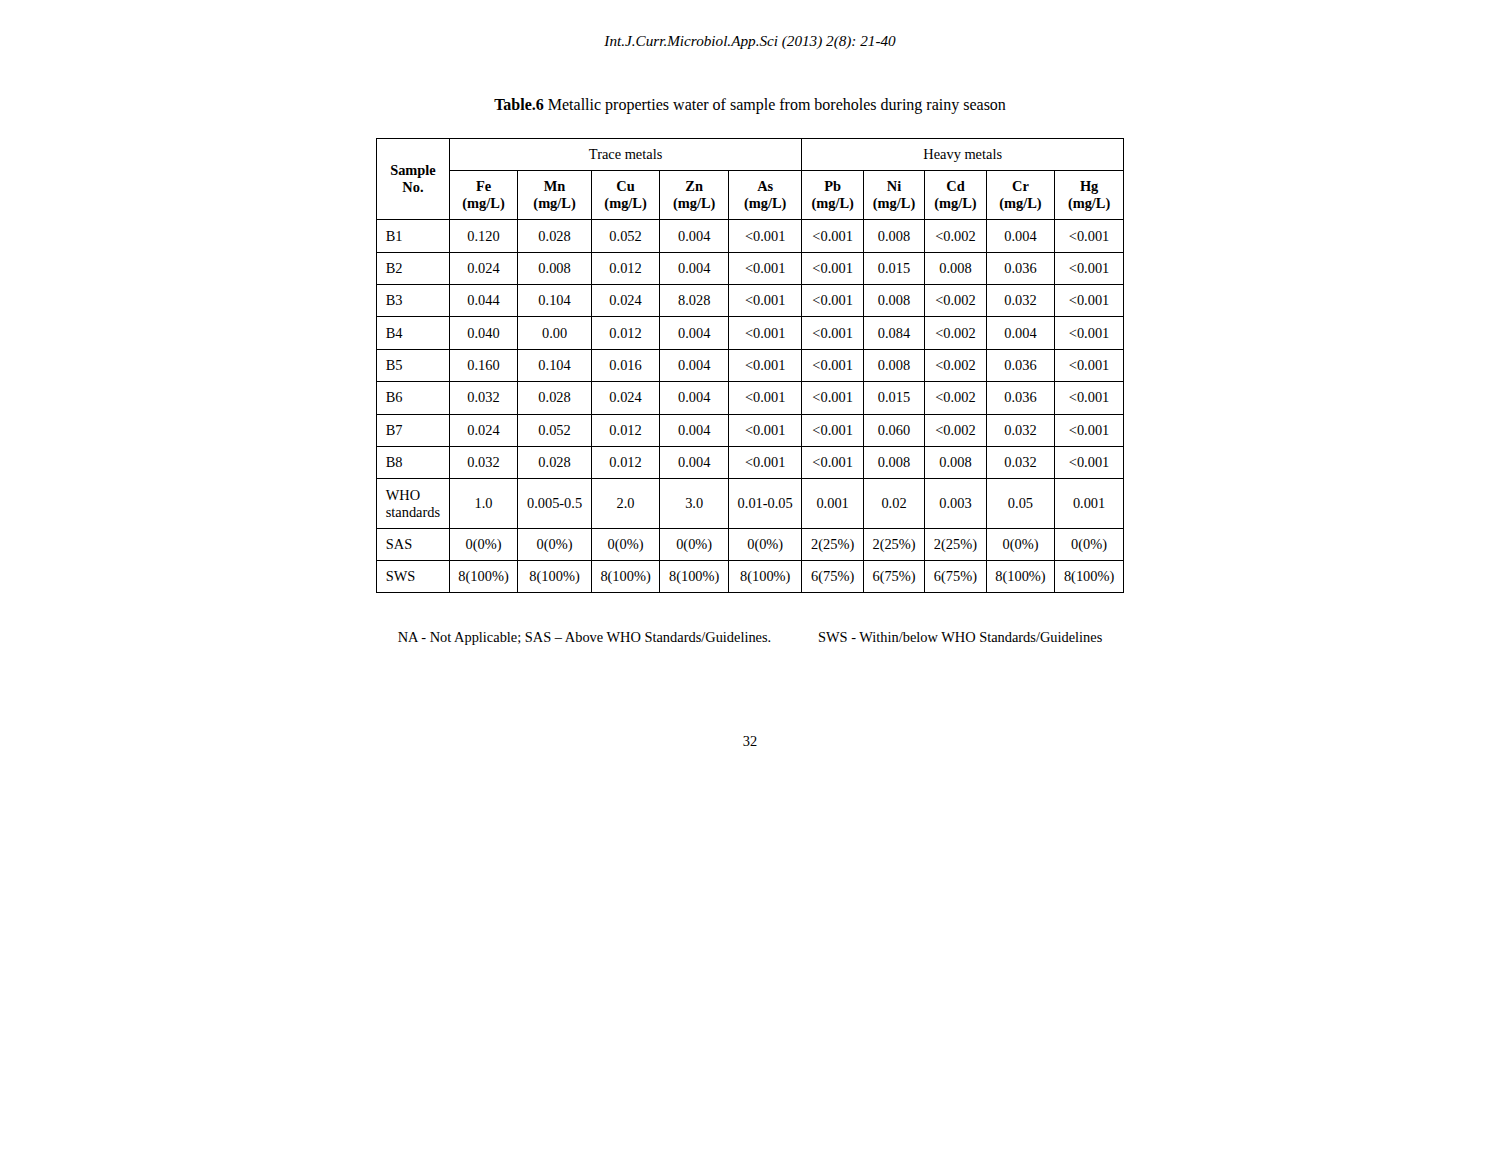Int.J.Curr.Microbiol.App.Sci (2013) 2(8): 21-40
Table.6 Metallic properties water of sample from boreholes during rainy season
| Sample No. | Trace metals | Heavy metals |
| --- | --- | --- |
| Fe (mg/L) | Mn (mg/L) | Cu (mg/L) | Zn (mg/L) | As (mg/L) | Pb (mg/L) | Ni (mg/L) | Cd (mg/L) | Cr (mg/L) | Hg (mg/L) |
| B1 | 0.120 | 0.028 | 0.052 | 0.004 | <0.001 | <0.001 | 0.008 | <0.002 | 0.004 | <0.001 |
| B2 | 0.024 | 0.008 | 0.012 | 0.004 | <0.001 | <0.001 | 0.015 | 0.008 | 0.036 | <0.001 |
| B3 | 0.044 | 0.104 | 0.024 | 8.028 | <0.001 | <0.001 | 0.008 | <0.002 | 0.032 | <0.001 |
| B4 | 0.040 | 0.00 | 0.012 | 0.004 | <0.001 | <0.001 | 0.084 | <0.002 | 0.004 | <0.001 |
| B5 | 0.160 | 0.104 | 0.016 | 0.004 | <0.001 | <0.001 | 0.008 | <0.002 | 0.036 | <0.001 |
| B6 | 0.032 | 0.028 | 0.024 | 0.004 | <0.001 | <0.001 | 0.015 | <0.002 | 0.036 | <0.001 |
| B7 | 0.024 | 0.052 | 0.012 | 0.004 | <0.001 | <0.001 | 0.060 | <0.002 | 0.032 | <0.001 |
| B8 | 0.032 | 0.028 | 0.012 | 0.004 | <0.001 | <0.001 | 0.008 | 0.008 | 0.032 | <0.001 |
| WHO standards | 1.0 | 0.005-0.5 | 2.0 | 3.0 | 0.01-0.05 | 0.001 | 0.02 | 0.003 | 0.05 | 0.001 |
| SAS | 0(0%) | 0(0%) | 0(0%) | 0(0%) | 0(0%) | 2(25%) | 2(25%) | 2(25%) | 0(0%) | 0(0%) |
| SWS | 8(100%) | 8(100%) | 8(100%) | 8(100%) | 8(100%) | 6(75%) | 6(75%) | 6(75%) | 8(100%) | 8(100%) |
NA - Not Applicable; SAS – Above WHO Standards/Guidelines. SWS - Within/below WHO Standards/Guidelines
32